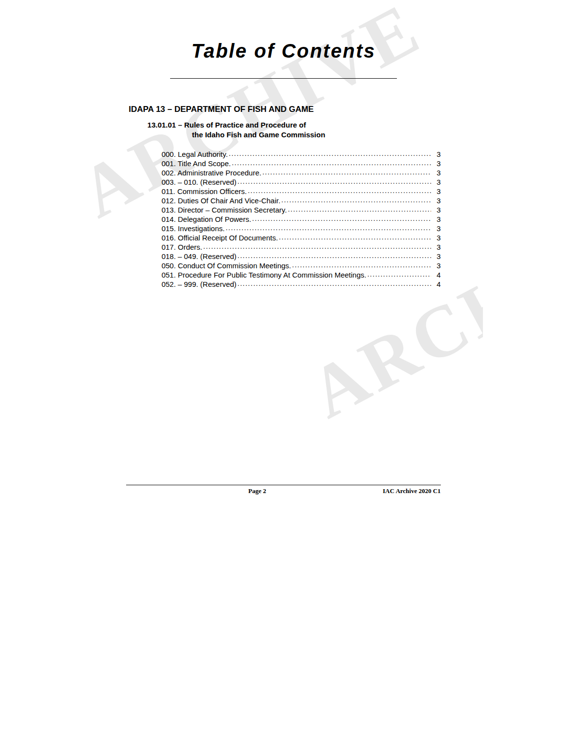ARCHIVE ARCHIVE
Table of Contents
IDAPA 13 – DEPARTMENT OF FISH AND GAME
13.01.01 – Rules of Practice and Procedure of the Idaho Fish and Game Commission
000. Legal Authority............................................................................................................ 3
001. Title And Scope............................................................................................................ 3
002. Administrative Procedure............................................................................................ 3
003. – 010. (Reserved).......................................................................................................... 3
011. Commission Officers........................................................................................................ 3
012. Duties Of Chair And Vice-Chair.................................................................................. 3
013. Director – Commission Secretary............................................................................... 3
014. Delegation Of Powers........................................................................................................ 3
015. Investigations................................................................................................................... 3
016. Official Receipt Of Documents..................................................................................... 3
017. Orders.............................................................................................................................. 3
018. – 049. (Reserved).......................................................................................................... 3
050. Conduct Of Commission Meetings.............................................................................. 3
051. Procedure For Public Testimony At Commission Meetings.............................. 4
052. – 999. (Reserved).......................................................................................................... 4
Page 2 IAC Archive 2020 C1